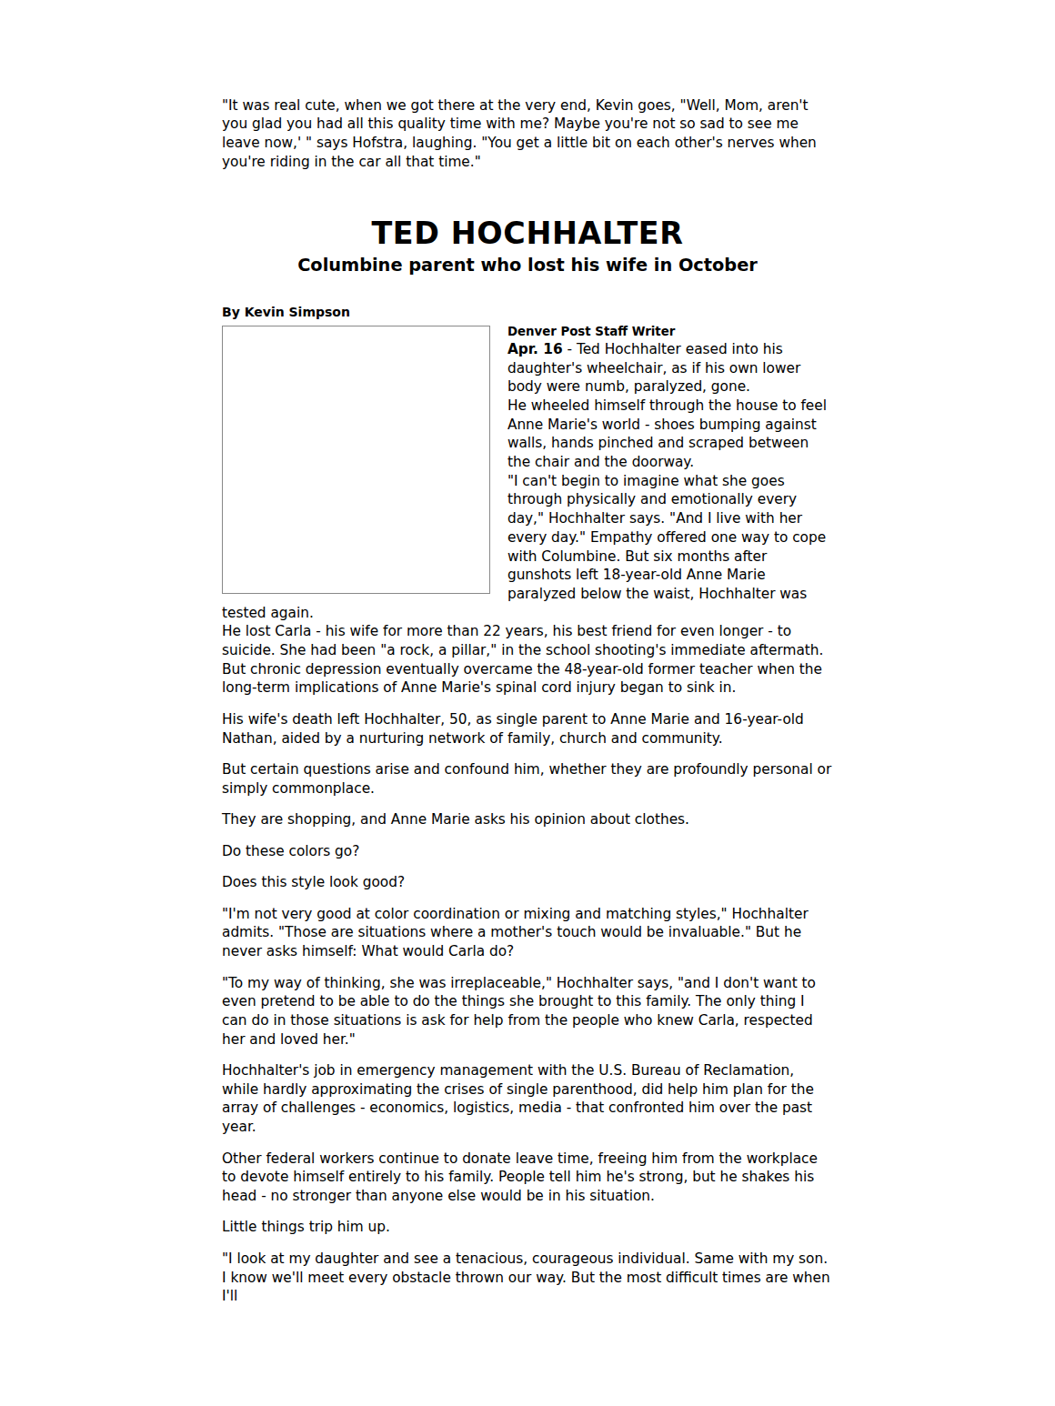"It was real cute, when we got there at the very end, Kevin goes, "Well, Mom, aren't you glad you had all this quality time with me? Maybe you're not so sad to see me leave now,' " says Hofstra, laughing. "You get a little bit on each other's nerves when you're riding in the car all that time."
TED HOCHHALTER
Columbine parent who lost his wife in October
By Kevin Simpson
Denver Post Staff Writer
Apr. 16 - Ted Hochhalter eased into his daughter's wheelchair, as if his own lower body were numb, paralyzed, gone.
He wheeled himself through the house to feel Anne Marie's world - shoes bumping against walls, hands pinched and scraped between the chair and the doorway.
"I can't begin to imagine what she goes through physically and emotionally every day," Hochhalter says. "And I live with her every day." Empathy offered one way to cope with Columbine. But six months after gunshots left 18-year-old Anne Marie paralyzed below the waist, Hochhalter was tested again.
He lost Carla - his wife for more than 22 years, his best friend for even longer - to suicide. She had been "a rock, a pillar," in the school shooting's immediate aftermath. But chronic depression eventually overcame the 48-year-old former teacher when the long-term implications of Anne Marie's spinal cord injury began to sink in.
His wife's death left Hochhalter, 50, as single parent to Anne Marie and 16-year-old Nathan, aided by a nurturing network of family, church and community.
But certain questions arise and confound him, whether they are profoundly personal or simply commonplace.
They are shopping, and Anne Marie asks his opinion about clothes.
Do these colors go?
Does this style look good?
"I'm not very good at color coordination or mixing and matching styles," Hochhalter admits. "Those are situations where a mother's touch would be invaluable." But he never asks himself: What would Carla do?
"To my way of thinking, she was irreplaceable," Hochhalter says, "and I don't want to even pretend to be able to do the things she brought to this family. The only thing I can do in those situations is ask for help from the people who knew Carla, respected her and loved her."
Hochhalter's job in emergency management with the U.S. Bureau of Reclamation, while hardly approximating the crises of single parenthood, did help him plan for the array of challenges - economics, logistics, media - that confronted him over the past year.
Other federal workers continue to donate leave time, freeing him from the workplace to devote himself entirely to his family. People tell him he's strong, but he shakes his head - no stronger than anyone else would be in his situation.
Little things trip him up.
"I look at my daughter and see a tenacious, courageous individual. Same with my son. I know we'll meet every obstacle thrown our way. But the most difficult times are when I'll